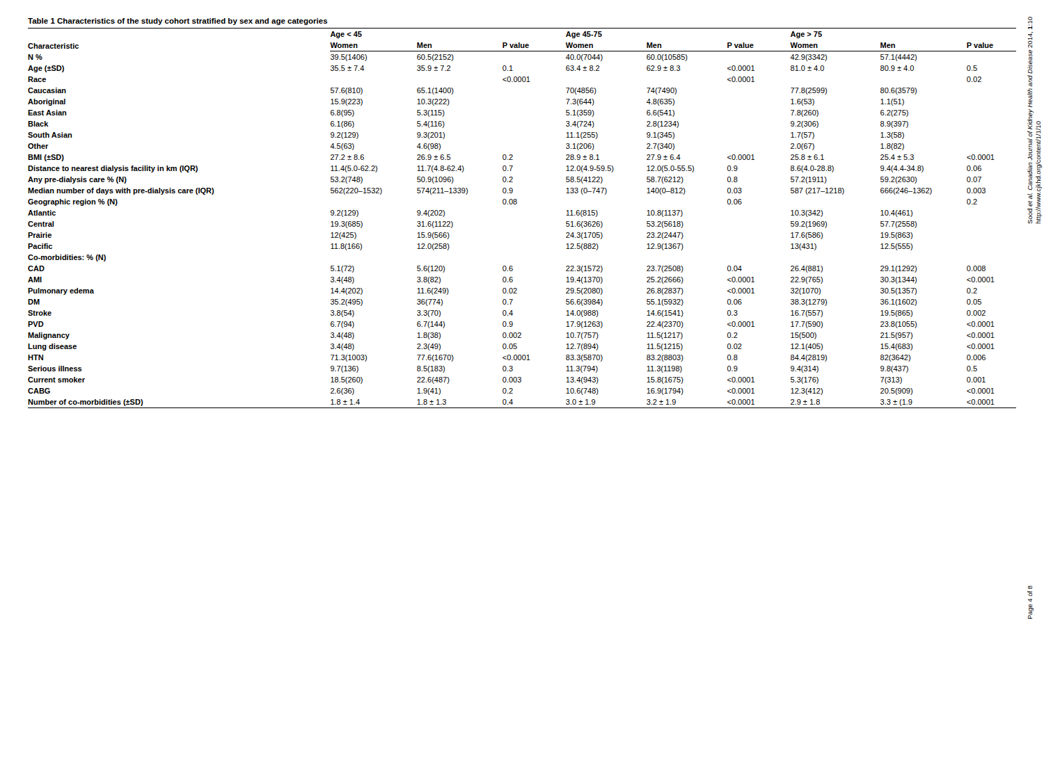Sood et al. Canadian Journal of Kidney Health and Disease 2014, 1:10
http://www.cjkhd.org/content/1/1/10
Page 4 of 8
Table 1 Characteristics of the study cohort stratified by sex and age categories
| Characteristic | Age < 45 | | Age 45-75 | | Age > 75 |
| --- | --- | --- | --- | --- | --- |
| Women | Men | P value | | Women | Men | P value | | Women | Men | P value |
| N % | 39.5(1406) | 60.5(2152) | | | 40.0(7044) | 60.0(10585) | | | 42.9(3342) | 57.1(4442) | |
| Age (±SD) | 35.5 ± 7.4 | 35.9 ± 7.2 | 0.1 | | 63.4 ± 8.2 | 62.9 ± 8.3 | <0.0001 | | 81.0 ± 4.0 | 80.9 ± 4.0 | 0.5 |
| Race | | | <0.0001 | | | | <0.0001 | | | | 0.02 |
| Caucasian | 57.6(810) | 65.1(1400) | | | 70(4856) | 74(7490) | | | 77.8(2599) | 80.6(3579) | |
| Aboriginal | 15.9(223) | 10.3(222) | | | 7.3(644) | 4.8(635) | | | 1.6(53) | 1.1(51) | |
| East Asian | 6.8(95) | 5.3(115) | | | 5.1(359) | 6.6(541) | | | 7.8(260) | 6.2(275) | |
| Black | 6.1(86) | 5.4(116) | | | 3.4(724) | 2.8(1234) | | | 9.2(306) | 8.9(397) | |
| South Asian | 9.2(129) | 9.3(201) | | | 11.1(255) | 9.1(345) | | | 1.7(57) | 1.3(58) | |
| Other | 4.5(63) | 4.6(98) | | | 3.1(206) | 2.7(340) | | | 2.0(67) | 1.8(82) | |
| BMI (±SD) | 27.2 ± 8.6 | 26.9 ± 6.5 | 0.2 | | 28.9 ± 8.1 | 27.9 ± 6.4 | <0.0001 | | 25.8 ± 6.1 | 25.4 ± 5.3 | <0.0001 |
| Distance to nearest dialysis facility in km (IQR) | 11.4(5.0-62.2) | 11.7(4.8-62.4) | 0.7 | | 12.0(4.9-59.5) | 12.0(5.0-55.5) | 0.9 | | 8.6(4.0-28.8) | 9.4(4.4-34.8) | 0.06 |
| Any pre-dialysis care % (N) | 53.2(748) | 50.9(1096) | 0.2 | | 58.5(4122) | 58.7(6212) | 0.8 | | 57.2(1911) | 59.2(2630) | 0.07 |
| Median number of days with pre-dialysis care (IQR) | 562(220–1532) | 574(211–1339) | 0.9 | | 133 (0–747) | 140(0–812) | 0.03 | | 587 (217–1218) | 666(246–1362) | 0.003 |
| Geographic region % (N) | | | 0.08 | | | | 0.06 | | | | 0.2 |
| Atlantic | 9.2(129) | 9.4(202) | | | 11.6(815) | 10.8(1137) | | | 10.3(342) | 10.4(461) | |
| Central | 19.3(685) | 31.6(1122) | | | 51.6(3626) | 53.2(5618) | | | 59.2(1969) | 57.7(2558) | |
| Prairie | 12(425) | 15.9(566) | | | 24.3(1705) | 23.2(2447) | | | 17.6(586) | 19.5(863) | |
| Pacific | 11.8(166) | 12.0(258) | | | 12.5(882) | 12.9(1367) | | | 13(431) | 12.5(555) | |
| Co-morbidities: % (N) | | | | | | | | | | | |
| CAD | 5.1(72) | 5.6(120) | 0.6 | | 22.3(1572) | 23.7(2508) | 0.04 | | 26.4(881) | 29.1(1292) | 0.008 |
| AMI | 3.4(48) | 3.8(82) | 0.6 | | 19.4(1370) | 25.2(2666) | <0.0001 | | 22.9(765) | 30.3(1344) | <0.0001 |
| Pulmonary edema | 14.4(202) | 11.6(249) | 0.02 | | 29.5(2080) | 26.8(2837) | <0.0001 | | 32(1070) | 30.5(1357) | 0.2 |
| DM | 35.2(495) | 36(774) | 0.7 | | 56.6(3984) | 55.1(5932) | 0.06 | | 38.3(1279) | 36.1(1602) | 0.05 |
| Stroke | 3.8(54) | 3.3(70) | 0.4 | | 14.0(988) | 14.6(1541) | 0.3 | | 16.7(557) | 19.5(865) | 0.002 |
| PVD | 6.7(94) | 6.7(144) | 0.9 | | 17.9(1263) | 22.4(2370) | <0.0001 | | 17.7(590) | 23.8(1055) | <0.0001 |
| Malignancy | 3.4(48) | 1.8(38) | 0.002 | | 10.7(757) | 11.5(1217) | 0.2 | | 15(500) | 21.5(957) | <0.0001 |
| Lung disease | 3.4(48) | 2.3(49) | 0.05 | | 12.7(894) | 11.5(1215) | 0.02 | | 12.1(405) | 15.4(683) | <0.0001 |
| HTN | 71.3(1003) | 77.6(1670) | <0.0001 | | 83.3(5870) | 83.2(8803) | 0.8 | | 84.4(2819) | 82(3642) | 0.006 |
| Serious illness | 9.7(136) | 8.5(183) | 0.3 | | 11.3(794) | 11.3(1198) | 0.9 | | 9.4(314) | 9.8(437) | 0.5 |
| Current smoker | 18.5(260) | 22.6(487) | 0.003 | | 13.4(943) | 15.8(1675) | <0.0001 | | 5.3(176) | 7(313) | 0.001 |
| CABG | 2.6(36) | 1.9(41) | 0.2 | | 10.6(748) | 16.9(1794) | <0.0001 | | 12.3(412) | 20.5(909) | <0.0001 |
| Number of co-morbidities (±SD) | 1.8 ± 1.4 | 1.8 ± 1.3 | 0.4 | | 3.0 ± 1.9 | 3.2 ± 1.9 | <0.0001 | | 2.9 ± 1.8 | 3.3 ± (1.9 | <0.0001 |